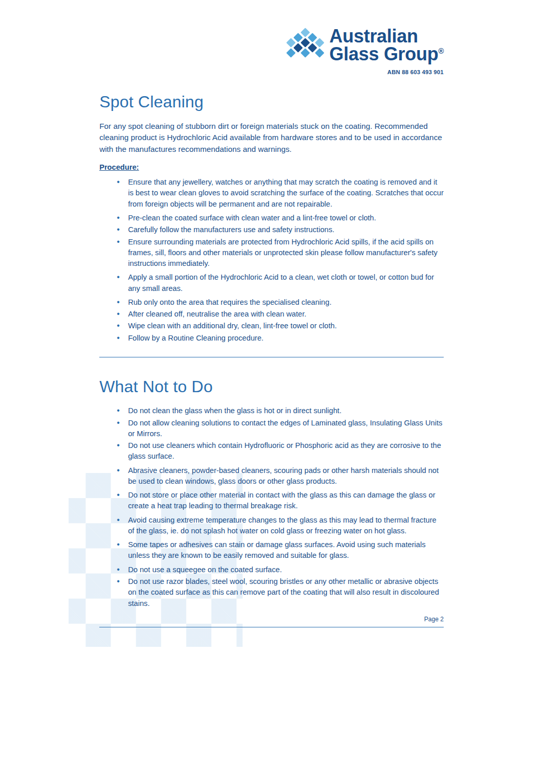Australian
Glass Group®
ABN 88 603 493 901
Spot Cleaning
For any spot cleaning of stubborn dirt or foreign materials stuck on the coating. Recommended cleaning product is Hydrochloric Acid available from hardware stores and to be used in accordance with the manufactures recommendations and warnings.
Procedure:
Ensure that any jewellery, watches or anything that may scratch the coating is removed and it is best to wear clean gloves to avoid scratching the surface of the coating. Scratches that occur from foreign objects will be permanent and are not repairable.
Pre-clean the coated surface with clean water and a lint-free towel or cloth.
Carefully follow the manufacturers use and safety instructions.
Ensure surrounding materials are protected from Hydrochloric Acid spills, if the acid spills on frames, sill, floors and other materials or unprotected skin please follow manufacturer's safety instructions immediately.
Apply a small portion of the Hydrochloric Acid to a clean, wet cloth or towel, or cotton bud for any small areas.
Rub only onto the area that requires the specialised cleaning.
After cleaned off, neutralise the area with clean water.
Wipe clean with an additional dry, clean, lint-free towel or cloth.
Follow by a Routine Cleaning procedure.
What Not to Do
Do not clean the glass when the glass is hot or in direct sunlight.
Do not allow cleaning solutions to contact the edges of Laminated glass, Insulating Glass Units or Mirrors.
Do not use cleaners which contain Hydrofluoric or Phosphoric acid as they are corrosive to the glass surface.
Abrasive cleaners, powder-based cleaners, scouring pads or other harsh materials should not be used to clean windows, glass doors or other glass products.
Do not store or place other material in contact with the glass as this can damage the glass or create a heat trap leading to thermal breakage risk.
Avoid causing extreme temperature changes to the glass as this may lead to thermal fracture of the glass, ie. do not splash hot water on cold glass or freezing water on hot glass.
Some tapes or adhesives can stain or damage glass surfaces. Avoid using such materials unless they are known to be easily removed and suitable for glass.
Do not use a squeegee on the coated surface.
Do not use razor blades, steel wool, scouring bristles or any other metallic or abrasive objects on the coated surface as this can remove part of the coating that will also result in discoloured stains.
Page 2